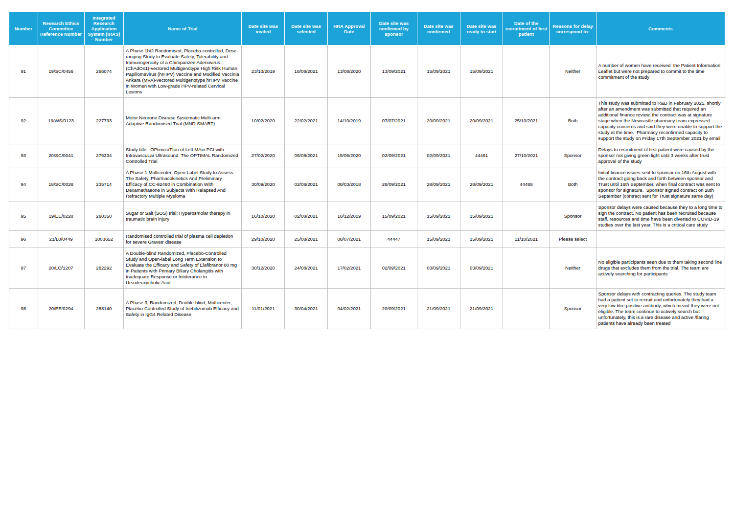| Number | Research Ethics Committee Reference Number | Integrated Research Application System (IRAS) Number | Name of Trial | Date site was invited | Date site was selected | HRA Approval Date | Date site was confirmed by sponsor | Date site was confirmed | Date site was ready to start | Date of the recruitment of first patient | Reasons for delay correspond to: | Comments |
| --- | --- | --- | --- | --- | --- | --- | --- | --- | --- | --- | --- | --- |
| 91 | 19/SC/0456 | 266074 | A Phase 1b/2 Randomised, Placebo-controlled, Dose-ranging Study to Evaluate Safety, Tolerability and Immunogenicity of a Chimpanzee Adenovirus (ChAdOx1)-vectored Multigenotype High Risk Human Papillomavirus (hrHPV) Vaccine and Modified Vaccinia Ankara (MVA)-vectored Multigenotype hrHPV Vaccine in Women with Low-grade HPV-related Cervical Lesions | 23/10/2019 | 18/08/2021 | 13/08/2020 | 13/09/2021 | 15/09/2021 | 15/09/2021 | | Neither | A number of women have received the Patient Information Leaflet but were not prepared to commit to the time commitment of the study |
| 92 | 19/WS/0123 | 227793 | Motor Neurone Disease Systematic Multi-arm Adaptive Randomised Trial (MND-SMART) | 10/02/2020 | 22/02/2021 | 14/10/2019 | 07/07/2021 | 20/09/2021 | 20/09/2021 | 25/10/2021 | Both | This study was submitted to R&D in February 2021, shortly after an amendment was submitted that required an additional finance review, the contract was at signature stage when the Newcastle pharmacy team expressed capacity concerns and said they were unable to support the study at the time. Pharmacy reconfirmed capacity to support the study on Friday 17th September 2021 by email |
| 93 | 20/SC/0041 | 275334 | Study title: OPtimizaTIon of Left MAin PCI with IntravascuLar Ultrasound. The OPTIMAL Randomized Controlled Trial | 27/02/2020 | 06/08/2021 | 15/06/2020 | 02/09/2021 | 02/09/2021 | 44461 | 27/10/2021 | Sponsor | Delays to recruitment of first patient were caused by the sponsor not giving green light until 3 weeks after trust approval of the study |
| 94 | 18/SC/0028 | 235714 | A Phase 1 Multicenter, Open-Label Study to Assess The Safety, Pharmacokinetics And Preliminary Efficacy of CC-92480 in Combination With Dexamethasone in Subjects With Relapsed And Refractory Multiple Myeloma | 30/09/2020 | 02/08/2021 | 08/03/2018 | 28/09/2021 | 28/09/2021 | 28/09/2021 | 44488 | Both | Initial finance issues sent to sponsor on 16th August with the contract going back and forth between sponsor and Trust until 16th September, when final contract was sent to sponsor for signature. Sponsor signed contract on 28th September (contract sent for Trust signature same day) |
| 95 | 19/EE/0228 | 260350 | Sugar or Salt (SOS) trial: Hyperosmolar therapy in traumatic brain injury | 16/10/2020 | 02/08/2021 | 18/12/2019 | 15/09/2021 | 15/09/2021 | 15/09/2021 | | Sponsor | Sponsor delays were caused because they to a long time to sign the contract. No patient has been recruited because staff, resources and time have been diverted to COVID-19 studies over the last year. This is a critical care study |
| 96 | 21/L0/0449 | 1003652 | Randomised controlled trial of plasma cell depletion for severe Graves' disease | 29/10/2020 | 25/08/2021 | 08/07/2021 | 44447 | 15/09/2021 | 15/09/2021 | 11/10/2021 | Please select | |
| 97 | 20/LO/1207 | 282292 | A Double-blind Randomized, Placebo-Controlled Study and Open-label Long Term Extension to Evaluate the Efficacy and Safety of Elafibranor 80 mg in Patients with Primary Biliary Cholangitis with Inadequate Response or Intolerance to Ursodeoxycholic Acid | 30/12/2020 | 24/08/2021 | 17/02/2021 | 02/09/2021 | 03/09/2021 | 03/09/2021 | | Neither | No eligible participants seen due to them taking second line drugs that excludes them from the trial. The team are actively searching for participants |
| 98 | 20/EE/0294 | 288140 | A Phase 3, Randomized, Double-blind, Multicenter, Placebo-Controlled Study of Inebilizumab Efficacy and Safety in IgG4 Related Disease | 11/01/2021 | 30/04/2021 | 04/02/2021 | 20/09/2021 | 21/09/2021 | 21/09/2021 | | Sponsor | Sponsor delays with contracting queries. The study team had a patient set to recruit and unfortunately they had a very low titre positive antibody, which meant they were not eligible. The team continue to actively search but unfortunately, this is a rare disease and active /flaring patients have already been treated |